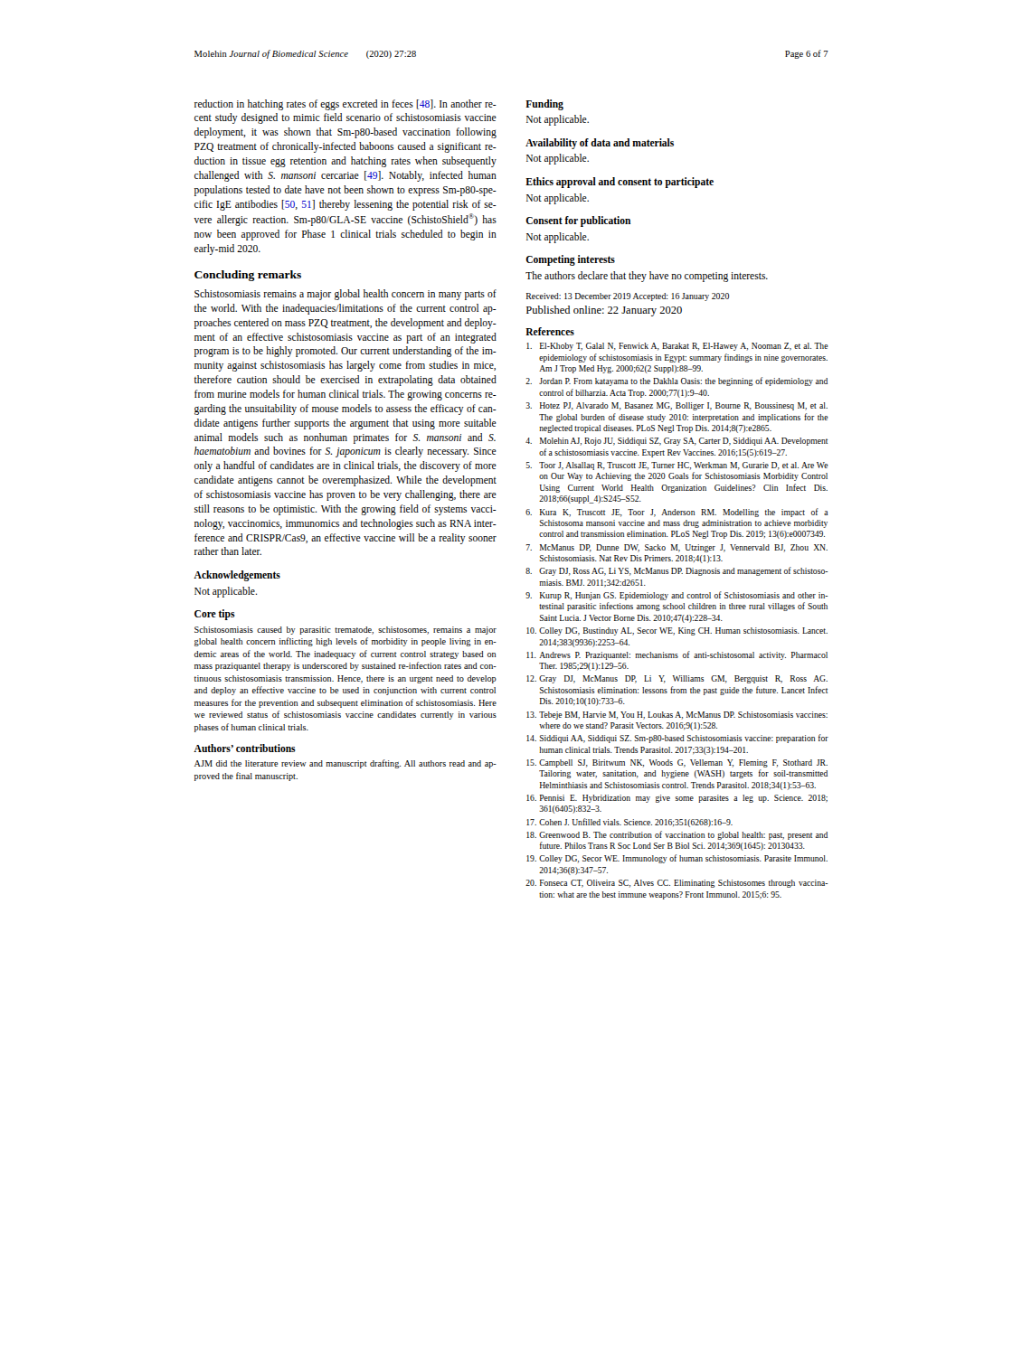Molehin Journal of Biomedical Science (2020) 27:28
Page 6 of 7
reduction in hatching rates of eggs excreted in feces [48]. In another recent study designed to mimic field scenario of schistosomiasis vaccine deployment, it was shown that Sm-p80-based vaccination following PZQ treatment of chronically-infected baboons caused a significant reduction in tissue egg retention and hatching rates when subsequently challenged with S. mansoni cercariae [49]. Notably, infected human populations tested to date have not been shown to express Sm-p80-specific IgE antibodies [50, 51] thereby lessening the potential risk of severe allergic reaction. Sm-p80/GLA-SE vaccine (SchistoShield®) has now been approved for Phase 1 clinical trials scheduled to begin in early-mid 2020.
Concluding remarks
Schistosomiasis remains a major global health concern in many parts of the world. With the inadequacies/limitations of the current control approaches centered on mass PZQ treatment, the development and deployment of an effective schistosomiasis vaccine as part of an integrated program is to be highly promoted. Our current understanding of the immunity against schistosomiasis has largely come from studies in mice, therefore caution should be exercised in extrapolating data obtained from murine models for human clinical trials. The growing concerns regarding the unsuitability of mouse models to assess the efficacy of candidate antigens further supports the argument that using more suitable animal models such as nonhuman primates for S. mansoni and S. haematobium and bovines for S. japonicum is clearly necessary. Since only a handful of candidates are in clinical trials, the discovery of more candidate antigens cannot be overemphasized. While the development of schistosomiasis vaccine has proven to be very challenging, there are still reasons to be optimistic. With the growing field of systems vaccinology, vaccinomics, immunomics and technologies such as RNA interference and CRISPR/Cas9, an effective vaccine will be a reality sooner rather than later.
Acknowledgements
Not applicable.
Core tips
Schistosomiasis caused by parasitic trematode, schistosomes, remains a major global health concern inflicting high levels of morbidity in people living in endemic areas of the world. The inadequacy of current control strategy based on mass praziquantel therapy is underscored by sustained re-infection rates and continuous schistosomiasis transmission. Hence, there is an urgent need to develop and deploy an effective vaccine to be used in conjunction with current control measures for the prevention and subsequent elimination of schistosomiasis. Here we reviewed status of schistosomiasis vaccine candidates currently in various phases of human clinical trials.
Authors’ contributions
AJM did the literature review and manuscript drafting. All authors read and approved the final manuscript.
Funding
Not applicable.
Availability of data and materials
Not applicable.
Ethics approval and consent to participate
Not applicable.
Consent for publication
Not applicable.
Competing interests
The authors declare that they have no competing interests.
Received: 13 December 2019 Accepted: 16 January 2020
Published online: 22 January 2020
References
El-Khoby T, Galal N, Fenwick A, Barakat R, El-Hawey A, Nooman Z, et al. The epidemiology of schistosomiasis in Egypt: summary findings in nine governorates. Am J Trop Med Hyg. 2000;62(2 Suppl):88–99.
Jordan P. From katayama to the Dakhla Oasis: the beginning of epidemiology and control of bilharzia. Acta Trop. 2000;77(1):9–40.
Hotez PJ, Alvarado M, Basanez MG, Bolliger I, Bourne R, Boussinesq M, et al. The global burden of disease study 2010: interpretation and implications for the neglected tropical diseases. PLoS Negl Trop Dis. 2014;8(7):e2865.
Molehin AJ, Rojo JU, Siddiqui SZ, Gray SA, Carter D, Siddiqui AA. Development of a schistosomiasis vaccine. Expert Rev Vaccines. 2016;15(5):619–27.
Toor J, Alsallaq R, Truscott JE, Turner HC, Werkman M, Gurarie D, et al. Are We on Our Way to Achieving the 2020 Goals for Schistosomiasis Morbidity Control Using Current World Health Organization Guidelines? Clin Infect Dis. 2018;66(suppl_4):S245–S52.
Kura K, Truscott JE, Toor J, Anderson RM. Modelling the impact of a Schistosoma mansoni vaccine and mass drug administration to achieve morbidity control and transmission elimination. PLoS Negl Trop Dis. 2019; 13(6):e0007349.
McManus DP, Dunne DW, Sacko M, Utzinger J, Vennervald BJ, Zhou XN. Schistosomiasis. Nat Rev Dis Primers. 2018;4(1):13.
Gray DJ, Ross AG, Li YS, McManus DP. Diagnosis and management of schistosomiasis. BMJ. 2011;342:d2651.
Kurup R, Hunjan GS. Epidemiology and control of Schistosomiasis and other intestinal parasitic infections among school children in three rural villages of South Saint Lucia. J Vector Borne Dis. 2010;47(4):228–34.
Colley DG, Bustinduy AL, Secor WE, King CH. Human schistosomiasis. Lancet. 2014;383(9936):2253–64.
Andrews P. Praziquantel: mechanisms of anti-schistosomal activity. Pharmacol Ther. 1985;29(1):129–56.
Gray DJ, McManus DP, Li Y, Williams GM, Bergquist R, Ross AG. Schistosomiasis elimination: lessons from the past guide the future. Lancet Infect Dis. 2010;10(10):733–6.
Tebeje BM, Harvie M, You H, Loukas A, McManus DP. Schistosomiasis vaccines: where do we stand? Parasit Vectors. 2016;9(1):528.
Siddiqui AA, Siddiqui SZ. Sm-p80-based Schistosomiasis vaccine: preparation for human clinical trials. Trends Parasitol. 2017;33(3):194–201.
Campbell SJ, Biritwum NK, Woods G, Velleman Y, Fleming F, Stothard JR. Tailoring water, sanitation, and hygiene (WASH) targets for soil-transmitted Helminthiasis and Schistosomiasis control. Trends Parasitol. 2018;34(1):53–63.
Pennisi E. Hybridization may give some parasites a leg up. Science. 2018; 361(6405):832–3.
Cohen J. Unfilled vials. Science. 2016;351(6268):16–9.
Greenwood B. The contribution of vaccination to global health: past, present and future. Philos Trans R Soc Lond Ser B Biol Sci. 2014;369(1645): 20130433.
Colley DG, Secor WE. Immunology of human schistosomiasis. Parasite Immunol. 2014;36(8):347–57.
Fonseca CT, Oliveira SC, Alves CC. Eliminating Schistosomes through vaccination: what are the best immune weapons? Front Immunol. 2015;6: 95.